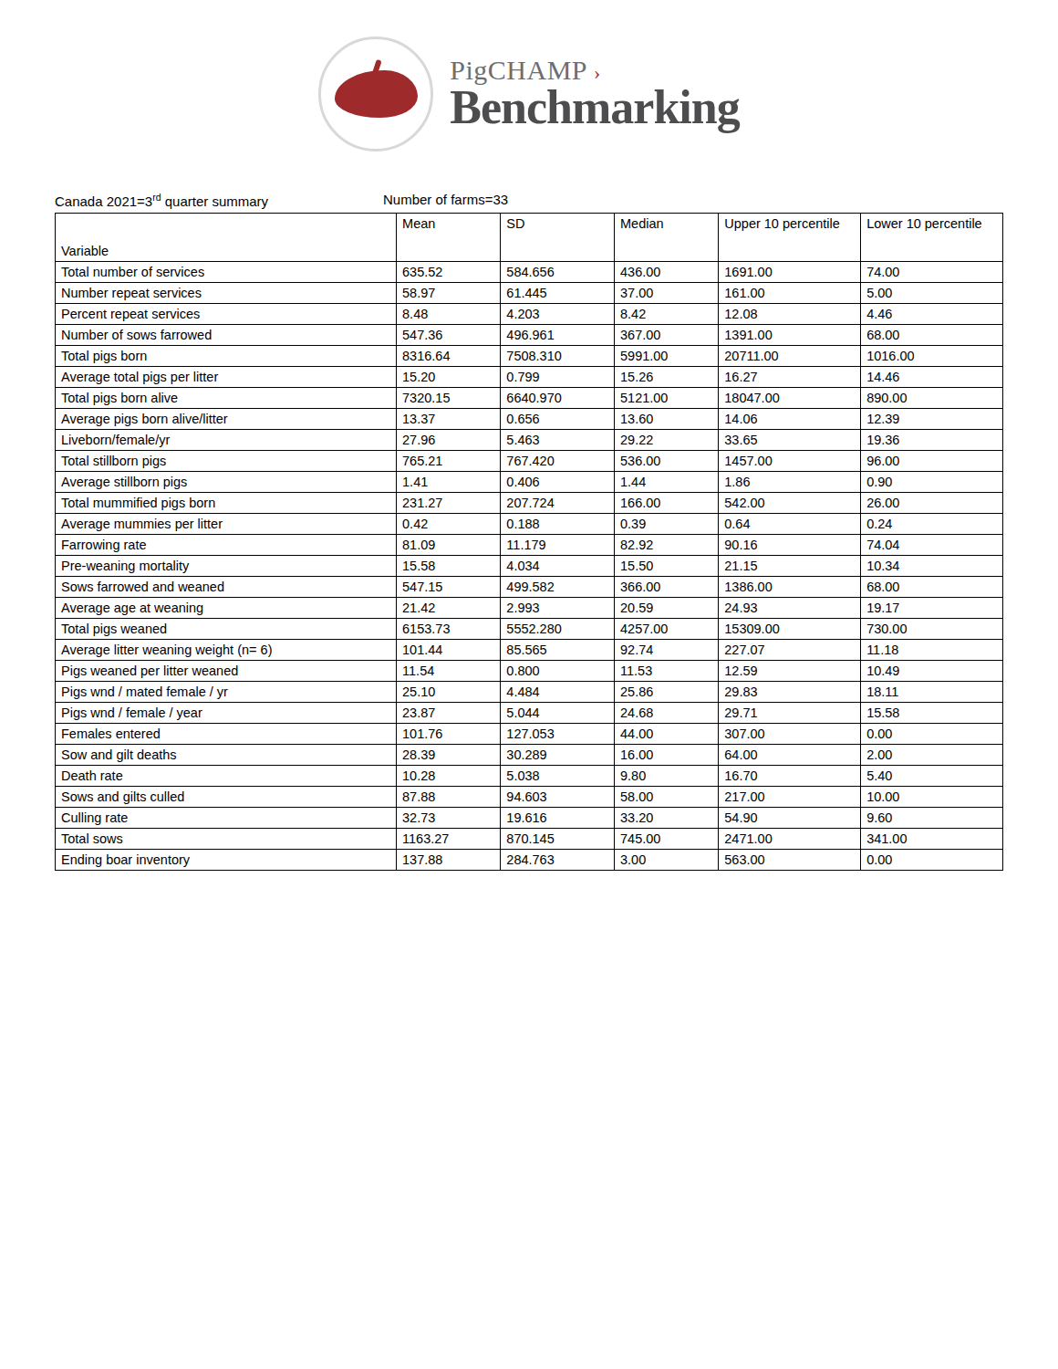PigCHAMP ›
Benchmarking
Canada 2021=3rd quarter summary
Number of farms=33
| Variable | Mean | SD | Median | Upper 10 percentile | Lower 10 percentile |
| --- | --- | --- | --- | --- | --- |
| Total number of services | 635.52 | 584.656 | 436.00 | 1691.00 | 74.00 |
| Number repeat services | 58.97 | 61.445 | 37.00 | 161.00 | 5.00 |
| Percent repeat services | 8.48 | 4.203 | 8.42 | 12.08 | 4.46 |
| Number of sows farrowed | 547.36 | 496.961 | 367.00 | 1391.00 | 68.00 |
| Total pigs born | 8316.64 | 7508.310 | 5991.00 | 20711.00 | 1016.00 |
| Average total pigs per litter | 15.20 | 0.799 | 15.26 | 16.27 | 14.46 |
| Total pigs born alive | 7320.15 | 6640.970 | 5121.00 | 18047.00 | 890.00 |
| Average pigs born alive/litter | 13.37 | 0.656 | 13.60 | 14.06 | 12.39 |
| Liveborn/female/yr | 27.96 | 5.463 | 29.22 | 33.65 | 19.36 |
| Total stillborn pigs | 765.21 | 767.420 | 536.00 | 1457.00 | 96.00 |
| Average stillborn pigs | 1.41 | 0.406 | 1.44 | 1.86 | 0.90 |
| Total mummified pigs born | 231.27 | 207.724 | 166.00 | 542.00 | 26.00 |
| Average mummies per litter | 0.42 | 0.188 | 0.39 | 0.64 | 0.24 |
| Farrowing rate | 81.09 | 11.179 | 82.92 | 90.16 | 74.04 |
| Pre-weaning mortality | 15.58 | 4.034 | 15.50 | 21.15 | 10.34 |
| Sows farrowed and weaned | 547.15 | 499.582 | 366.00 | 1386.00 | 68.00 |
| Average age at weaning | 21.42 | 2.993 | 20.59 | 24.93 | 19.17 |
| Total pigs weaned | 6153.73 | 5552.280 | 4257.00 | 15309.00 | 730.00 |
| Average litter weaning weight (n= 6) | 101.44 | 85.565 | 92.74 | 227.07 | 11.18 |
| Pigs weaned per litter weaned | 11.54 | 0.800 | 11.53 | 12.59 | 10.49 |
| Pigs wnd / mated female / yr | 25.10 | 4.484 | 25.86 | 29.83 | 18.11 |
| Pigs wnd / female / year | 23.87 | 5.044 | 24.68 | 29.71 | 15.58 |
| Females entered | 101.76 | 127.053 | 44.00 | 307.00 | 0.00 |
| Sow and gilt deaths | 28.39 | 30.289 | 16.00 | 64.00 | 2.00 |
| Death rate | 10.28 | 5.038 | 9.80 | 16.70 | 5.40 |
| Sows and gilts culled | 87.88 | 94.603 | 58.00 | 217.00 | 10.00 |
| Culling rate | 32.73 | 19.616 | 33.20 | 54.90 | 9.60 |
| Total sows | 1163.27 | 870.145 | 745.00 | 2471.00 | 341.00 |
| Ending boar inventory | 137.88 | 284.763 | 3.00 | 563.00 | 0.00 |